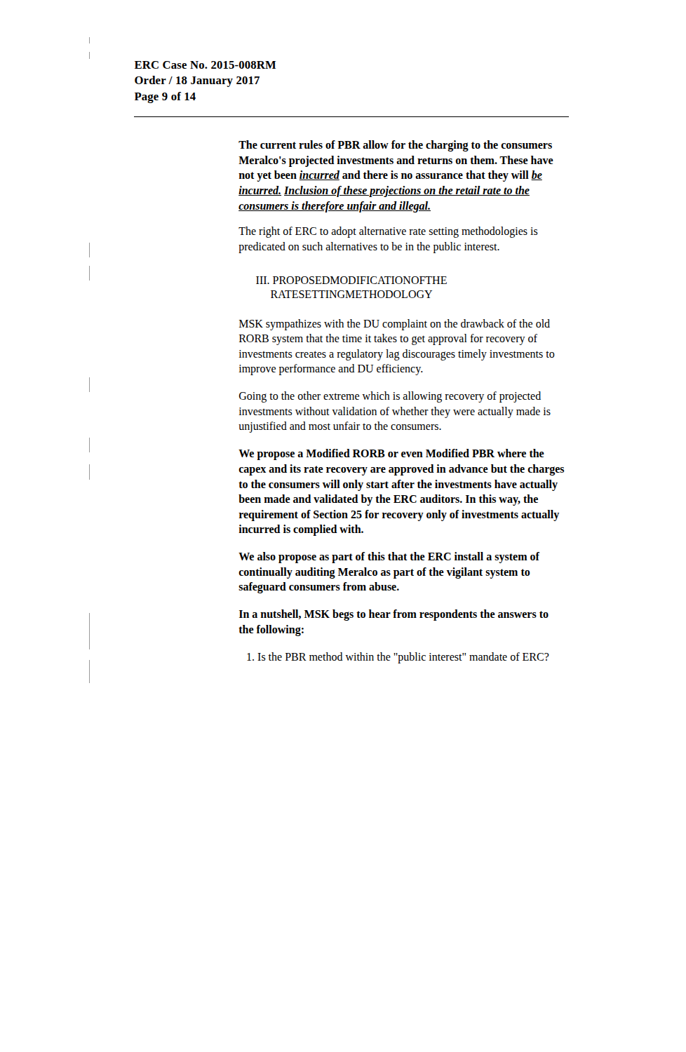ERC Case No. 2015-008RM
Order / 18 January 2017
Page 9 of 14
The current rules of PBR allow for the charging to the consumers Meralco's projected investments and returns on them. These have not yet been incurred and there is no assurance that they will be incurred. Inclusion of these projections on the retail rate to the consumers is therefore unfair and illegal.
The right of ERC to adopt alternative rate setting methodologies is predicated on such alternatives to be in the public interest.
III. PROPOSEDMODIFICATIONOFTHE
RATESETTINGMETHODOLOGY
MSK sympathizes with the DU complaint on the drawback of the old RORB system that the time it takes to get approval for recovery of investments creates a regulatory lag discourages timely investments to improve performance and DU efficiency.
Going to the other extreme which is allowing recovery of projected investments without validation of whether they were actually made is unjustified and most unfair to the consumers.
We propose a Modified RORB or even Modified PBR where the capex and its rate recovery are approved in advance but the charges to the consumers will only start after the investments have actually been made and validated by the ERC auditors. In this way, the requirement of Section 25 for recovery only of investments actually incurred is complied with.
We also propose as part of this that the ERC install a system of continually auditing Meralco as part of the vigilant system to safeguard consumers from abuse.
In a nutshell, MSK begs to hear from respondents the answers to the following:
Is the PBR method within the "public interest" mandate of ERC?